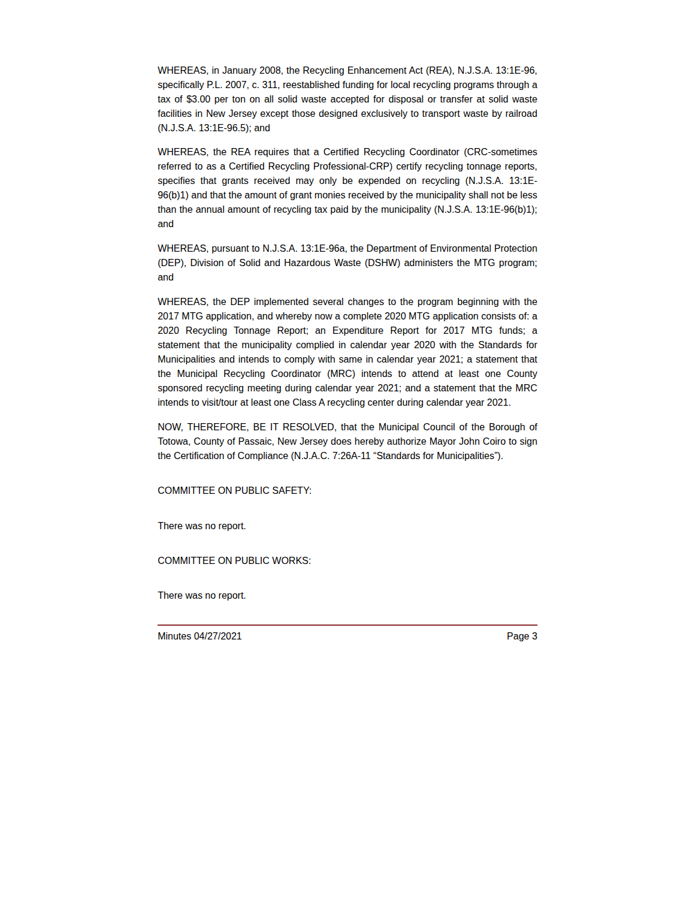WHEREAS, in January 2008, the Recycling Enhancement Act (REA), N.J.S.A. 13:1E-96, specifically P.L. 2007, c. 311, reestablished funding for local recycling programs through a tax of $3.00 per ton on all solid waste accepted for disposal or transfer at solid waste facilities in New Jersey except those designed exclusively to transport waste by railroad (N.J.S.A. 13:1E-96.5); and
WHEREAS, the REA requires that a Certified Recycling Coordinator (CRC-sometimes referred to as a Certified Recycling Professional-CRP) certify recycling tonnage reports, specifies that grants received may only be expended on recycling (N.J.S.A. 13:1E-96(b)1) and that the amount of grant monies received by the municipality shall not be less than the annual amount of recycling tax paid by the municipality (N.J.S.A. 13:1E-96(b)1); and
WHEREAS, pursuant to N.J.S.A. 13:1E-96a, the Department of Environmental Protection (DEP), Division of Solid and Hazardous Waste (DSHW) administers the MTG program; and
WHEREAS, the DEP implemented several changes to the program beginning with the 2017 MTG application, and whereby now a complete 2020 MTG application consists of: a 2020 Recycling Tonnage Report; an Expenditure Report for 2017 MTG funds; a statement that the municipality complied in calendar year 2020 with the Standards for Municipalities and intends to comply with same in calendar year 2021; a statement that the Municipal Recycling Coordinator (MRC) intends to attend at least one County sponsored recycling meeting during calendar year 2021; and a statement that the MRC intends to visit/tour at least one Class A recycling center during calendar year 2021.
NOW, THEREFORE, BE IT RESOLVED, that the Municipal Council of the Borough of Totowa, County of Passaic, New Jersey does hereby authorize Mayor John Coiro to sign the Certification of Compliance (N.J.A.C. 7:26A-11 “Standards for Municipalities”).
COMMITTEE ON PUBLIC SAFETY:
There was no report.
COMMITTEE ON PUBLIC WORKS:
There was no report.
Minutes 04/27/2021 Page 3